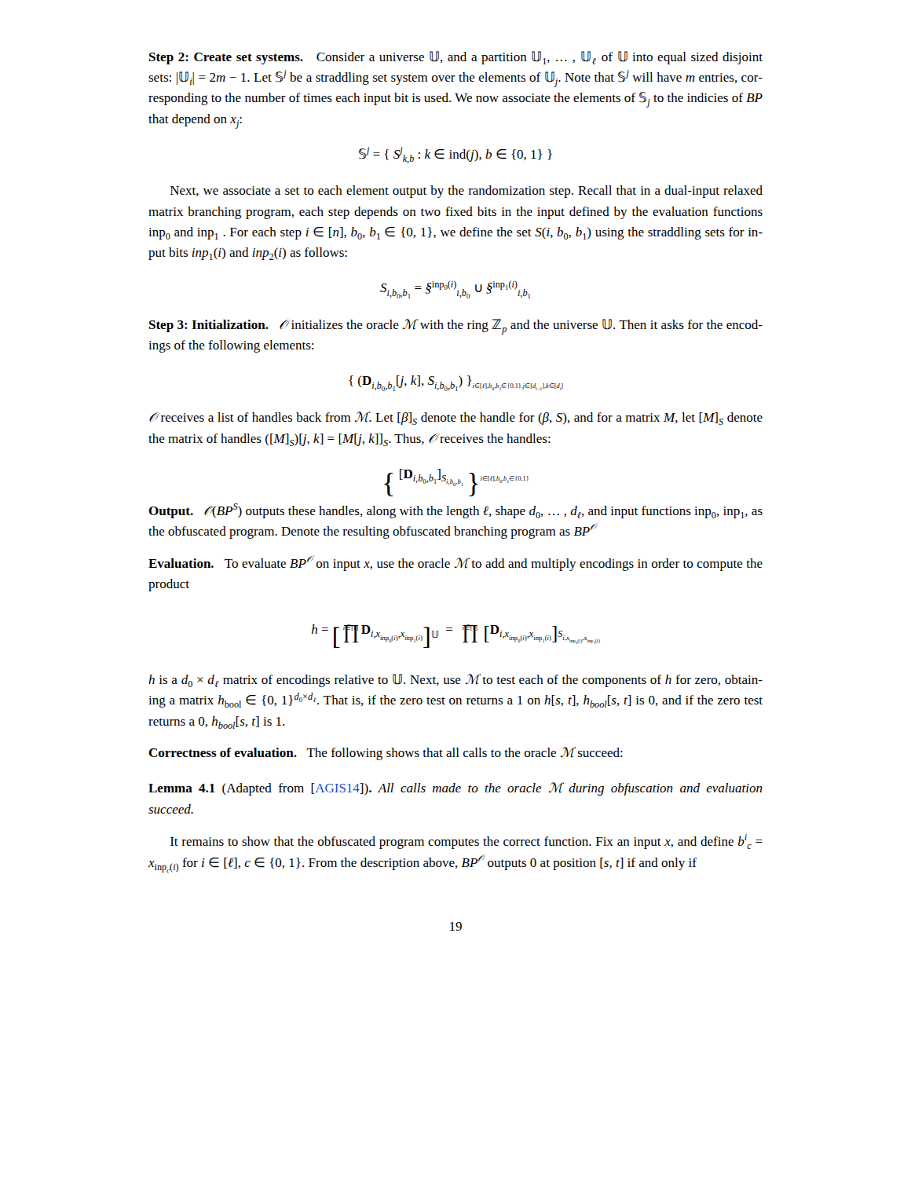Step 2: Create set systems. Consider a universe 𝕌, and a partition 𝕌1, … , 𝕌ℓ of 𝕌 into equal sized disjoint sets: |𝕌i| = 2m − 1. Let 𝕊j be a straddling set system over the elements of 𝕌j. Note that 𝕊j will have m entries, corresponding to the number of times each input bit is used. We now associate the elements of 𝕊j to the indicies of BP that depend on xj:
𝕊j = { Sjk,b : k ∈ ind(j), b ∈ {0, 1} }
Next, we associate a set to each element output by the randomization step. Recall that in a dual-input relaxed matrix branching program, each step depends on two fixed bits in the input defined by the evaluation functions inp0 and inp1 . For each step i ∈ [n], b0, b1 ∈ {0, 1}, we define the set S(i, b0, b1) using the straddling sets for input bits inp1(i) and inp2(i) as follows:
Si,b0,b1 = §inp0(i)i,b0 ∪ §inp1(i)i,b1
Step 3: Initialization. 𝒪 initializes the oracle ℳ with the ring ℤp and the universe 𝕌. Then it asks for the encodings of the following elements:
{ (Di,b0,b1[j, k], Si,b0,b1) }i∈[ℓ],b0,b1∈{0,1},j∈[di−1],k∈[di]
𝒪 receives a list of handles back from ℳ. Let [β]S denote the handle for (β, S), and for a matrix M, let [M]S denote the matrix of handles ([M]S)[j, k] = [M[j, k]]S. Thus, 𝒪 receives the handles:
{ [Di,b0,b1]Si,b0,b1 }i∈[ℓ],b0,b1∈{0,1}
Output. 𝒪(BPS) outputs these handles, along with the length ℓ, shape d0, … , dℓ, and input functions inp0, inp1, as the obfuscated program. Denote the resulting obfuscated branching program as BP𝒪
Evaluation. To evaluate BP𝒪 on input x, use the oracle ℳ to add and multiply encodings in order to compute the product
h = [∏i∈[ℓ] Di,xinp0(i),xinp1(i)]𝕌 = ∏i∈[ℓ] [Di,xinp0(i),xinp1(i)]Si,xinp0(i),xinp1(i)
h is a d0 × dℓ matrix of encodings relative to 𝕌. Next, use ℳ to test each of the components of h for zero, obtaining a matrix hbool ∈ {0, 1}d0×dℓ. That is, if the zero test on returns a 1 on h[s, t], hbool[s, t] is 0, and if the zero test returns a 0, hbool[s, t] is 1.
Correctness of evaluation. The following shows that all calls to the oracle ℳ succeed:
Lemma 4.1 (Adapted from [AGIS14]). All calls made to the oracle ℳ during obfuscation and evaluation succeed.
It remains to show that the obfuscated program computes the correct function. Fix an input x, and define bic = xinpc(i) for i ∈ [ℓ], c ∈ {0, 1}. From the description above, BP𝒪 outputs 0 at position [s, t] if and only if
19